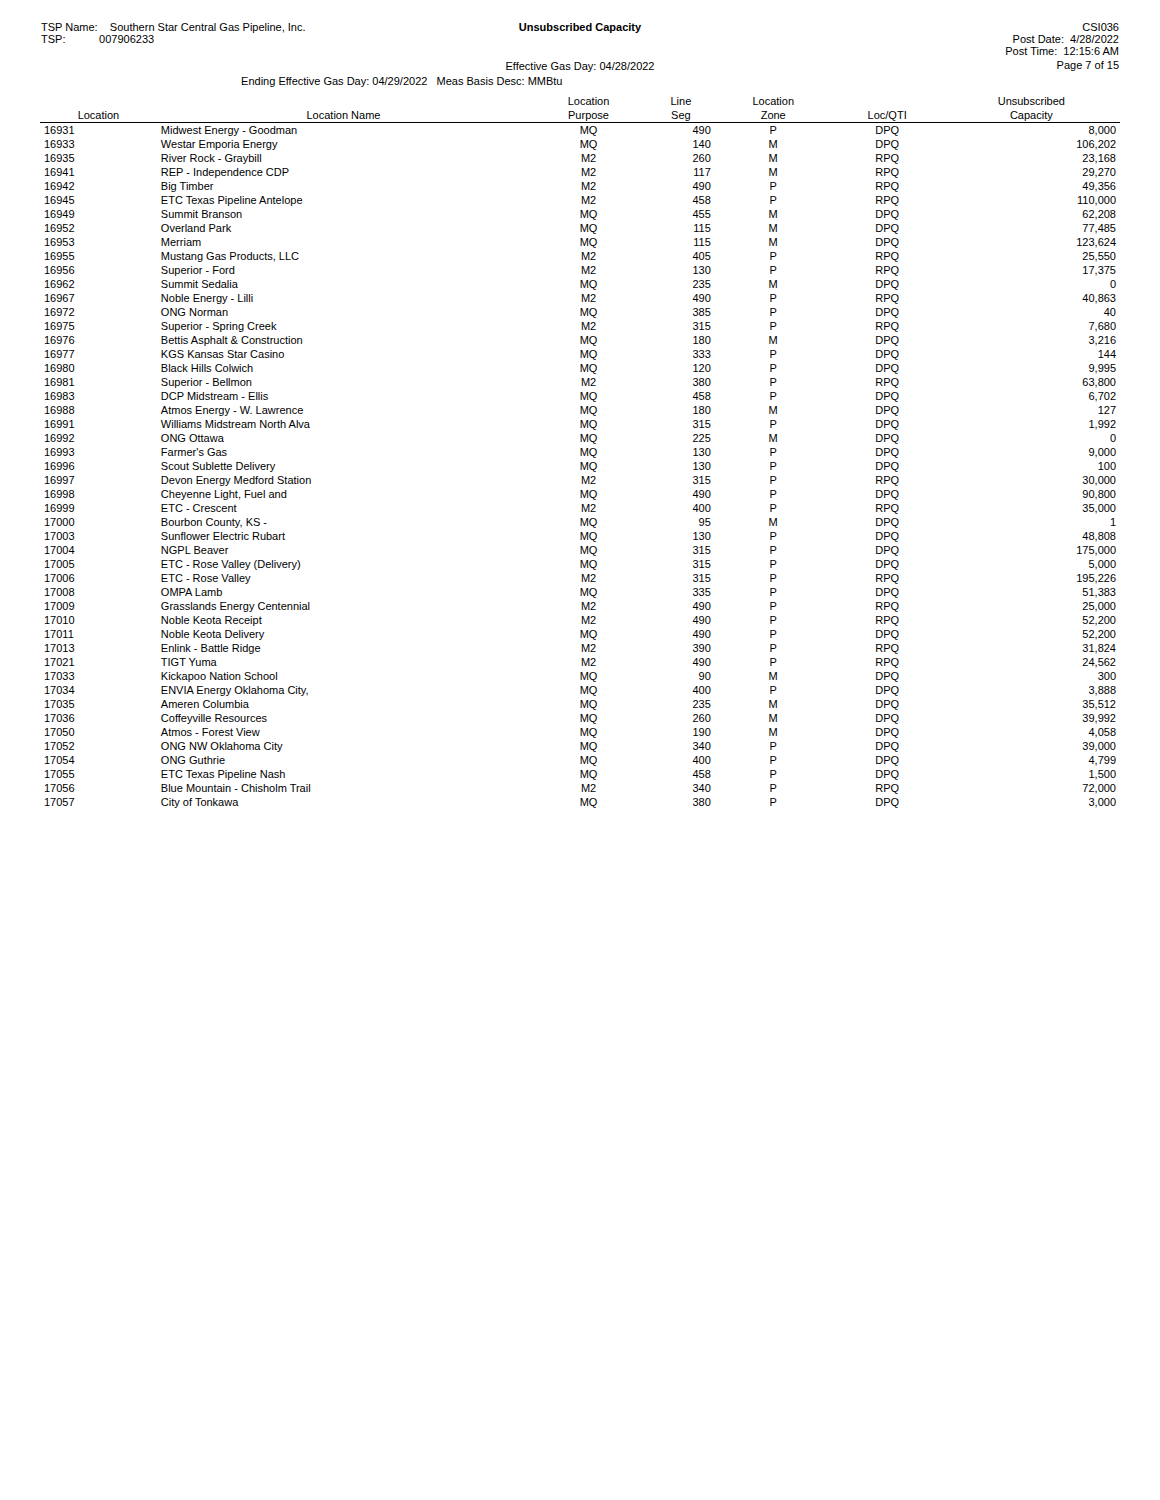| TSP Name: Southern Star Central Gas Pipeline, Inc. TSP: 007906233 | Unsubscribed Capacity | CSI036 Post Date: 4/28/2022 Post Time: 12:15:6 AM |
| | Effective Gas Day: 04/28/2022 | Page 7 of 15 |
| Ending Effective Gas Day: 04/29/2022 Meas Basis Desc: MMBtu | |
| | | Location | Line | Location | | Unsubscribed |
| --- | --- | --- | --- | --- | --- | --- |
| Location | Location Name | Purpose | Seg | Zone | Loc/QTI | Capacity |
| 16931 | Midwest Energy - Goodman | MQ | 490 | P | DPQ | 8,000 |
| 16933 | Westar Emporia Energy | MQ | 140 | M | DPQ | 106,202 |
| 16935 | River Rock - Graybill | M2 | 260 | M | RPQ | 23,168 |
| 16941 | REP - Independence CDP | M2 | 117 | M | RPQ | 29,270 |
| 16942 | Big Timber | M2 | 490 | P | RPQ | 49,356 |
| 16945 | ETC Texas Pipeline Antelope | M2 | 458 | P | RPQ | 110,000 |
| 16949 | Summit Branson | MQ | 455 | M | DPQ | 62,208 |
| 16952 | Overland Park | MQ | 115 | M | DPQ | 77,485 |
| 16953 | Merriam | MQ | 115 | M | DPQ | 123,624 |
| 16955 | Mustang Gas Products, LLC | M2 | 405 | P | RPQ | 25,550 |
| 16956 | Superior - Ford | M2 | 130 | P | RPQ | 17,375 |
| 16962 | Summit Sedalia | MQ | 235 | M | DPQ | 0 |
| 16967 | Noble Energy - Lilli | M2 | 490 | P | RPQ | 40,863 |
| 16972 | ONG Norman | MQ | 385 | P | DPQ | 40 |
| 16975 | Superior - Spring Creek | M2 | 315 | P | RPQ | 7,680 |
| 16976 | Bettis Asphalt & Construction | MQ | 180 | M | DPQ | 3,216 |
| 16977 | KGS Kansas Star Casino | MQ | 333 | P | DPQ | 144 |
| 16980 | Black Hills Colwich | MQ | 120 | P | DPQ | 9,995 |
| 16981 | Superior - Bellmon | M2 | 380 | P | RPQ | 63,800 |
| 16983 | DCP Midstream - Ellis | MQ | 458 | P | DPQ | 6,702 |
| 16988 | Atmos Energy - W. Lawrence | MQ | 180 | M | DPQ | 127 |
| 16991 | Williams Midstream North Alva | MQ | 315 | P | DPQ | 1,992 |
| 16992 | ONG Ottawa | MQ | 225 | M | DPQ | 0 |
| 16993 | Farmer's Gas | MQ | 130 | P | DPQ | 9,000 |
| 16996 | Scout Sublette Delivery | MQ | 130 | P | DPQ | 100 |
| 16997 | Devon Energy Medford Station | M2 | 315 | P | RPQ | 30,000 |
| 16998 | Cheyenne Light, Fuel and | MQ | 490 | P | DPQ | 90,800 |
| 16999 | ETC - Crescent | M2 | 400 | P | RPQ | 35,000 |
| 17000 | Bourbon County, KS - | MQ | 95 | M | DPQ | 1 |
| 17003 | Sunflower Electric Rubart | MQ | 130 | P | DPQ | 48,808 |
| 17004 | NGPL Beaver | MQ | 315 | P | DPQ | 175,000 |
| 17005 | ETC - Rose Valley (Delivery) | MQ | 315 | P | DPQ | 5,000 |
| 17006 | ETC - Rose Valley | M2 | 315 | P | RPQ | 195,226 |
| 17008 | OMPA Lamb | MQ | 335 | P | DPQ | 51,383 |
| 17009 | Grasslands Energy Centennial | M2 | 490 | P | RPQ | 25,000 |
| 17010 | Noble Keota Receipt | M2 | 490 | P | RPQ | 52,200 |
| 17011 | Noble Keota Delivery | MQ | 490 | P | DPQ | 52,200 |
| 17013 | Enlink - Battle Ridge | M2 | 390 | P | RPQ | 31,824 |
| 17021 | TIGT Yuma | M2 | 490 | P | RPQ | 24,562 |
| 17033 | Kickapoo Nation School | MQ | 90 | M | DPQ | 300 |
| 17034 | ENVIA Energy Oklahoma City, | MQ | 400 | P | DPQ | 3,888 |
| 17035 | Ameren Columbia | MQ | 235 | M | DPQ | 35,512 |
| 17036 | Coffeyville Resources | MQ | 260 | M | DPQ | 39,992 |
| 17050 | Atmos - Forest View | MQ | 190 | M | DPQ | 4,058 |
| 17052 | ONG NW Oklahoma City | MQ | 340 | P | DPQ | 39,000 |
| 17054 | ONG Guthrie | MQ | 400 | P | DPQ | 4,799 |
| 17055 | ETC Texas Pipeline Nash | MQ | 458 | P | DPQ | 1,500 |
| 17056 | Blue Mountain - Chisholm Trail | M2 | 340 | P | RPQ | 72,000 |
| 17057 | City of Tonkawa | MQ | 380 | P | DPQ | 3,000 |